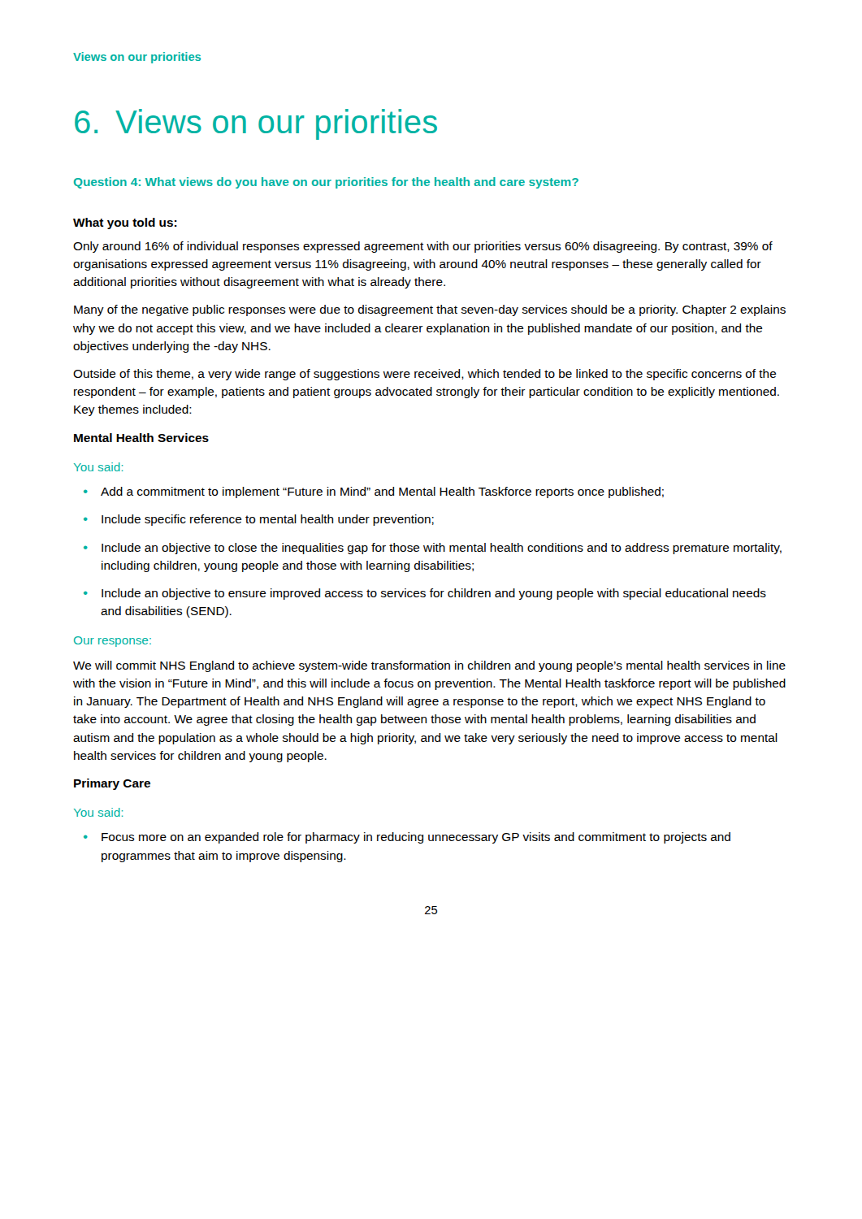Views on our priorities
6. Views on our priorities
Question 4: What views do you have on our priorities for the health and care system?
What you told us:
Only around 16% of individual responses expressed agreement with our priorities versus 60% disagreeing. By contrast, 39% of organisations expressed agreement versus 11% disagreeing, with around 40% neutral responses – these generally called for additional priorities without disagreement with what is already there.
Many of the negative public responses were due to disagreement that seven-day services should be a priority. Chapter 2 explains why we do not accept this view, and we have included a clearer explanation in the published mandate of our position, and the objectives underlying the -day NHS.
Outside of this theme, a very wide range of suggestions were received, which tended to be linked to the specific concerns of the respondent – for example, patients and patient groups advocated strongly for their particular condition to be explicitly mentioned. Key themes included:
Mental Health Services
You said:
Add a commitment to implement “Future in Mind” and Mental Health Taskforce reports once published;
Include specific reference to mental health under prevention;
Include an objective to close the inequalities gap for those with mental health conditions and to address premature mortality, including children, young people and those with learning disabilities;
Include an objective to ensure improved access to services for children and young people with special educational needs and disabilities (SEND).
Our response:
We will commit NHS England to achieve system-wide transformation in children and young people’s mental health services in line with the vision in “Future in Mind”, and this will include a focus on prevention. The Mental Health taskforce report will be published in January. The Department of Health and NHS England will agree a response to the report, which we expect NHS England to take into account. We agree that closing the health gap between those with mental health problems, learning disabilities and autism and the population as a whole should be a high priority, and we take very seriously the need to improve access to mental health services for children and young people.
Primary Care
You said:
Focus more on an expanded role for pharmacy in reducing unnecessary GP visits and commitment to projects and programmes that aim to improve dispensing.
25